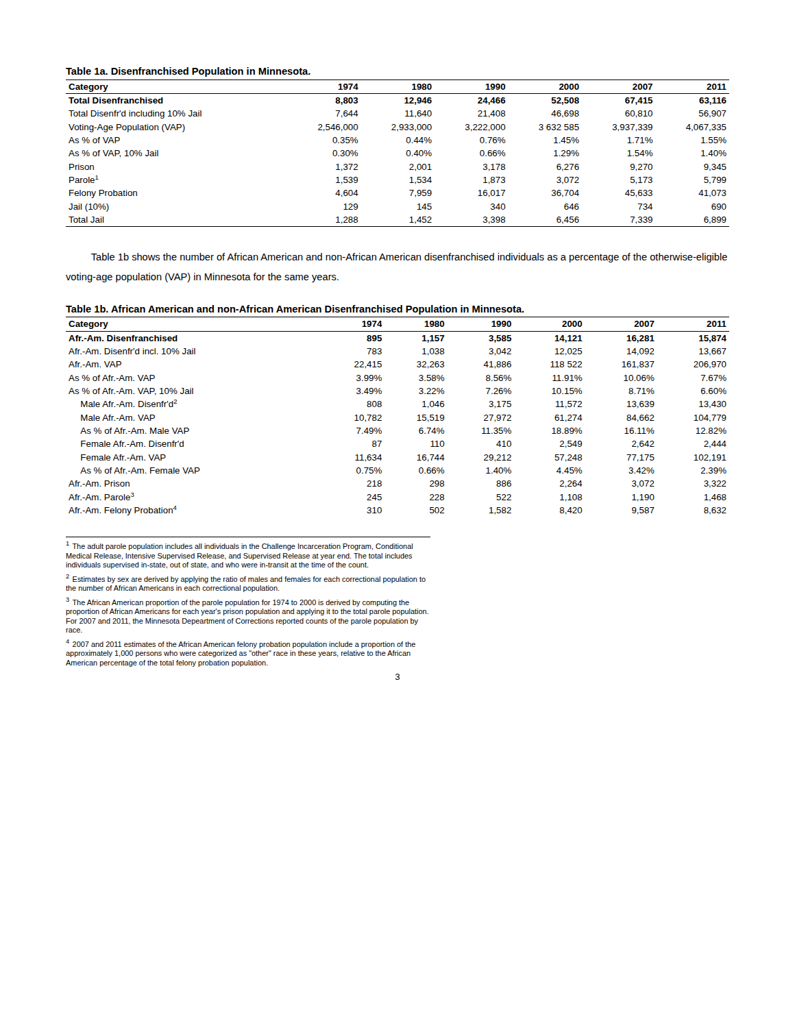Table 1a. Disenfranchised Population in Minnesota.
| Category | 1974 | 1980 | 1990 | 2000 | 2007 | 2011 |
| --- | --- | --- | --- | --- | --- | --- |
| Total Disenfranchised | 8,803 | 12,946 | 24,466 | 52,508 | 67,415 | 63,116 |
| Total Disenfr'd including 10% Jail | 7,644 | 11,640 | 21,408 | 46,698 | 60,810 | 56,907 |
| Voting-Age Population (VAP) | 2,546,000 | 2,933,000 | 3,222,000 | 3 632 585 | 3,937,339 | 4,067,335 |
| As % of VAP | 0.35% | 0.44% | 0.76% | 1.45% | 1.71% | 1.55% |
| As % of VAP, 10% Jail | 0.30% | 0.40% | 0.66% | 1.29% | 1.54% | 1.40% |
| Prison | 1,372 | 2,001 | 3,178 | 6,276 | 9,270 | 9,345 |
| Parole 1 | 1,539 | 1,534 | 1,873 | 3,072 | 5,173 | 5,799 |
| Felony Probation | 4,604 | 7,959 | 16,017 | 36,704 | 45,633 | 41,073 |
| Jail (10%) | 129 | 145 | 340 | 646 | 734 | 690 |
| Total Jail | 1,288 | 1,452 | 3,398 | 6,456 | 7,339 | 6,899 |
Table 1b shows the number of African American and non-African American disenfranchised individuals as a percentage of the otherwise-eligible voting-age population (VAP) in Minnesota for the same years.
Table 1b. African American and non-African American Disenfranchised Population in Minnesota.
| Category | 1974 | 1980 | 1990 | 2000 | 2007 | 2011 |
| --- | --- | --- | --- | --- | --- | --- |
| Afr.-Am. Disenfranchised | 895 | 1,157 | 3,585 | 14,121 | 16,281 | 15,874 |
| Afr.-Am. Disenfr'd incl. 10% Jail | 783 | 1,038 | 3,042 | 12,025 | 14,092 | 13,667 |
| Afr.-Am. VAP | 22,415 | 32,263 | 41,886 | 118 522 | 161,837 | 206,970 |
| As % of Afr.-Am. VAP | 3.99% | 3.58% | 8.56% | 11.91% | 10.06% | 7.67% |
| As % of Afr.-Am. VAP, 10% Jail | 3.49% | 3.22% | 7.26% | 10.15% | 8.71% | 6.60% |
| Male Afr.-Am. Disenfr'd 2 | 808 | 1,046 | 3,175 | 11,572 | 13,639 | 13,430 |
| Male Afr.-Am. VAP | 10,782 | 15,519 | 27,972 | 61,274 | 84,662 | 104,779 |
| As % of Afr.-Am. Male VAP | 7.49% | 6.74% | 11.35% | 18.89% | 16.11% | 12.82% |
| Female Afr.-Am. Disenfr'd | 87 | 110 | 410 | 2,549 | 2,642 | 2,444 |
| Female Afr.-Am. VAP | 11,634 | 16,744 | 29,212 | 57,248 | 77,175 | 102,191 |
| As % of Afr.-Am. Female VAP | 0.75% | 0.66% | 1.40% | 4.45% | 3.42% | 2.39% |
| Afr.-Am. Prison | 218 | 298 | 886 | 2,264 | 3,072 | 3,322 |
| Afr.-Am. Parole 3 | 245 | 228 | 522 | 1,108 | 1,190 | 1,468 |
| Afr.-Am. Felony Probation 4 | 310 | 502 | 1,582 | 8,420 | 9,587 | 8,632 |
1 The adult parole population includes all individuals in the Challenge Incarceration Program, Conditional Medical Release, Intensive Supervised Release, and Supervised Release at year end. The total includes individuals supervised in-state, out of state, and who were in-transit at the time of the count.
2 Estimates by sex are derived by applying the ratio of males and females for each correctional population to the number of African Americans in each correctional population.
3 The African American proportion of the parole population for 1974 to 2000 is derived by computing the proportion of African Americans for each year's prison population and applying it to the total parole population. For 2007 and 2011, the Minnesota Depeartment of Corrections reported counts of the parole population by race.
4 2007 and 2011 estimates of the African American felony probation population include a proportion of the approximately 1,000 persons who were categorized as "other" race in these years, relative to the African American percentage of the total felony probation population.
3